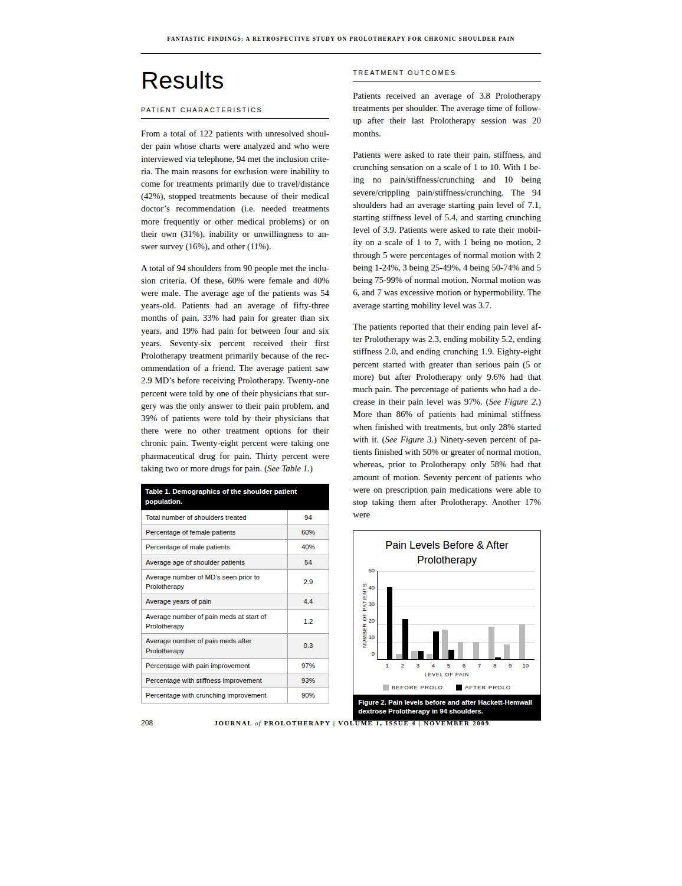Fantastic Findings: A Retrospective Study on Prolotherapy for Chronic Shoulder Pain
Results
Patient Characteristics
From a total of 122 patients with unresolved shoulder pain whose charts were analyzed and who were interviewed via telephone, 94 met the inclusion criteria. The main reasons for exclusion were inability to come for treatments primarily due to travel/distance (42%), stopped treatments because of their medical doctor’s recommendation (i.e. needed treatments more frequently or other medical problems) or on their own (31%), inability or unwillingness to answer survey (16%), and other (11%).
A total of 94 shoulders from 90 people met the inclusion criteria. Of these, 60% were female and 40% were male. The average age of the patients was 54 years-old. Patients had an average of fifty-three months of pain, 33% had pain for greater than six years, and 19% had pain for between four and six years. Seventy-six percent received their first Prolotherapy treatment primarily because of the recommendation of a friend. The average patient saw 2.9 MD’s before receiving Prolotherapy. Twenty-one percent were told by one of their physicians that surgery was the only answer to their pain problem, and 39% of patients were told by their physicians that there were no other treatment options for their chronic pain. Twenty-eight percent were taking one pharmaceutical drug for pain. Thirty percent were taking two or more drugs for pain. (See Table 1.)
Table 1. Demographics of the shoulder patient population.
| Total number of shoulders treated | 94 |
| Percentage of female patients | 60% |
| Percentage of male patients | 40% |
| Average age of shoulder patients | 54 |
| Average number of MD’s seen prior to Prolotherapy | 2.9 |
| Average years of pain | 4.4 |
| Average number of pain meds at start of Prolotherapy | 1.2 |
| Average number of pain meds after Prolotherapy | 0.3 |
| Percentage with pain improvement | 97% |
| Percentage with stiffness improvement | 93% |
| Percentage with crunching improvement | 90% |
Treatment Outcomes
Patients received an average of 3.8 Prolotherapy treatments per shoulder. The average time of follow-up after their last Prolotherapy session was 20 months.
Patients were asked to rate their pain, stiffness, and crunching sensation on a scale of 1 to 10. With 1 being no pain/stiffness/crunching and 10 being severe/crippling pain/stiffness/crunching. The 94 shoulders had an average starting pain level of 7.1, starting stiffness level of 5.4, and starting crunching level of 3.9. Patients were asked to rate their mobility on a scale of 1 to 7, with 1 being no motion, 2 through 5 were percentages of normal motion with 2 being 1-24%, 3 being 25-49%, 4 being 50-74% and 5 being 75-99% of normal motion. Normal motion was 6, and 7 was excessive motion or hypermobility. The average starting mobility level was 3.7.
The patients reported that their ending pain level after Prolotherapy was 2.3, ending mobility 5.2, ending stiffness 2.0, and ending crunching 1.9. Eighty-eight percent started with greater than serious pain (5 or more) but after Prolotherapy only 9.6% had that much pain. The percentage of patients who had a decrease in their pain level was 97%. (See Figure 2.) More than 86% of patients had minimal stiffness when finished with treatments, but only 28% started with it. (See Figure 3.) Ninety-seven percent of patients finished with 50% or greater of normal motion, whereas, prior to Prolotherapy only 58% had that amount of motion. Seventy percent of patients who were on prescription pain medications were able to stop taking them after Prolotherapy. Another 17% were
Pain Levels Before & After Prolotherapy
Number of Patients
50 40 30 20 10 0
12345678910
Level of Pain
Before Prolo After Prolo
Figure 2. Pain levels before and after Hackett-Hemwall dextrose Prolotherapy in 94 shoulders.
208
Journal of Prolotherapy | Volume 1, Issue 4 | November 2009